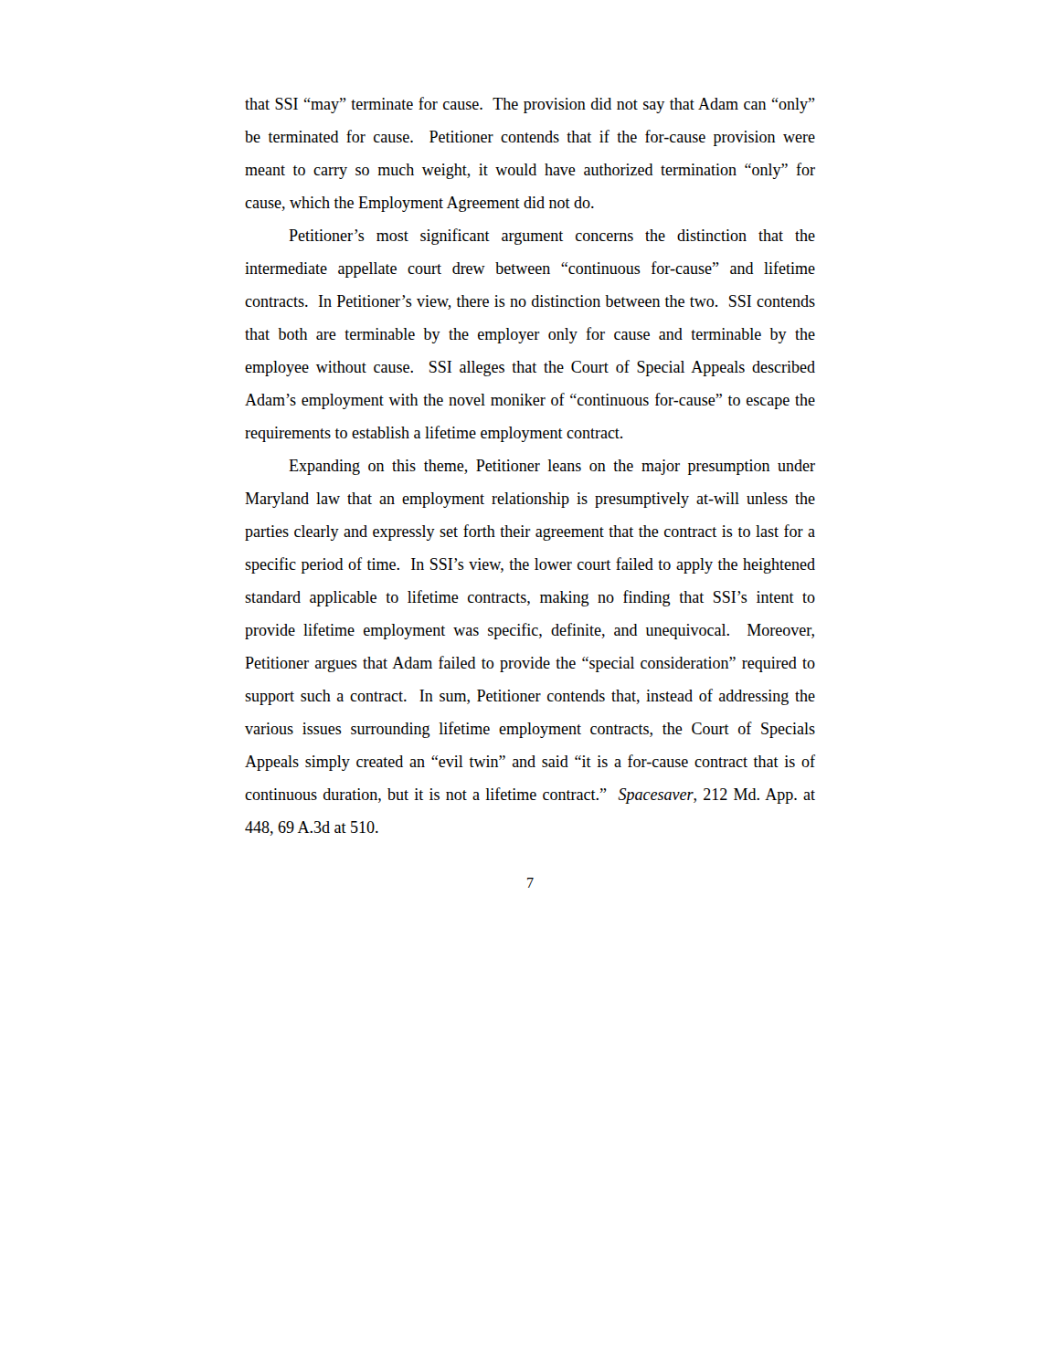that SSI “may” terminate for cause. The provision did not say that Adam can “only” be terminated for cause. Petitioner contends that if the for-cause provision were meant to carry so much weight, it would have authorized termination “only” for cause, which the Employment Agreement did not do.
Petitioner’s most significant argument concerns the distinction that the intermediate appellate court drew between “continuous for-cause” and lifetime contracts. In Petitioner’s view, there is no distinction between the two. SSI contends that both are terminable by the employer only for cause and terminable by the employee without cause. SSI alleges that the Court of Special Appeals described Adam’s employment with the novel moniker of “continuous for-cause” to escape the requirements to establish a lifetime employment contract.
Expanding on this theme, Petitioner leans on the major presumption under Maryland law that an employment relationship is presumptively at-will unless the parties clearly and expressly set forth their agreement that the contract is to last for a specific period of time. In SSI’s view, the lower court failed to apply the heightened standard applicable to lifetime contracts, making no finding that SSI’s intent to provide lifetime employment was specific, definite, and unequivocal. Moreover, Petitioner argues that Adam failed to provide the “special consideration” required to support such a contract. In sum, Petitioner contends that, instead of addressing the various issues surrounding lifetime employment contracts, the Court of Specials Appeals simply created an “evil twin” and said “it is a for-cause contract that is of continuous duration, but it is not a lifetime contract.” Spacesaver, 212 Md. App. at 448, 69 A.3d at 510.
7